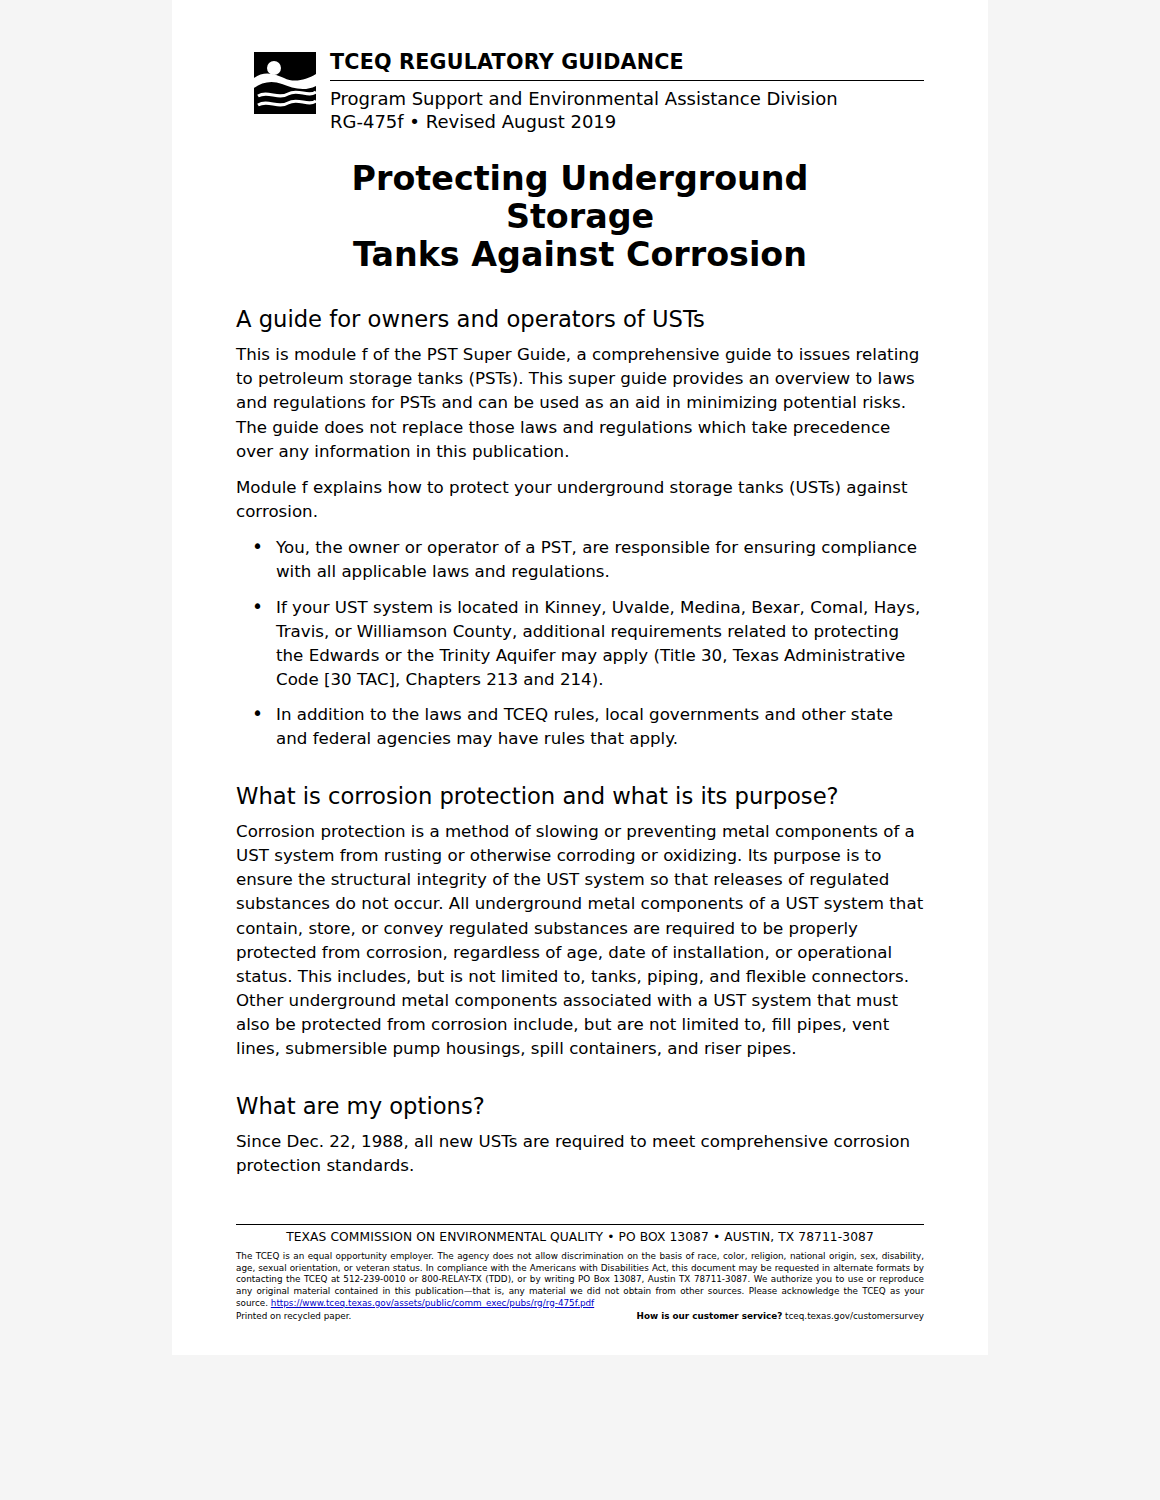TCEQ REGULATORY GUIDANCE
Program Support and Environmental Assistance Division
RG-475f • Revised August 2019
Protecting Underground Storage
Tanks Against Corrosion
A guide for owners and operators of USTs
This is module f of the PST Super Guide, a comprehensive guide to issues relating to petroleum storage tanks (PSTs). This super guide provides an overview to laws and regulations for PSTs and can be used as an aid in minimizing potential risks. The guide does not replace those laws and regulations which take precedence over any information in this publication.
Module f explains how to protect your underground storage tanks (USTs) against corrosion.
You, the owner or operator of a PST, are responsible for ensuring compliance with all applicable laws and regulations.
If your UST system is located in Kinney, Uvalde, Medina, Bexar, Comal, Hays, Travis, or Williamson County, additional requirements related to protecting the Edwards or the Trinity Aquifer may apply (Title 30, Texas Administrative Code [30 TAC], Chapters 213 and 214).
In addition to the laws and TCEQ rules, local governments and other state and federal agencies may have rules that apply.
What is corrosion protection and what is its purpose?
Corrosion protection is a method of slowing or preventing metal components of a UST system from rusting or otherwise corroding or oxidizing. Its purpose is to ensure the structural integrity of the UST system so that releases of regulated substances do not occur. All underground metal components of a UST system that contain, store, or convey regulated substances are required to be properly protected from corrosion, regardless of age, date of installation, or operational status. This includes, but is not limited to, tanks, piping, and flexible connectors. Other underground metal components associated with a UST system that must also be protected from corrosion include, but are not limited to, fill pipes, vent lines, submersible pump housings, spill containers, and riser pipes.
What are my options?
Since Dec. 22, 1988, all new USTs are required to meet comprehensive corrosion protection standards.
TEXAS COMMISSION ON ENVIRONMENTAL QUALITY • PO BOX 13087 • AUSTIN, TX 78711-3087
The TCEQ is an equal opportunity employer. The agency does not allow discrimination on the basis of race, color, religion, national origin, sex, disability, age, sexual orientation, or veteran status. In compliance with the Americans with Disabilities Act, this document may be requested in alternate formats by contacting the TCEQ at 512-239-0010 or 800-RELAY-TX (TDD), or by writing PO Box 13087, Austin TX 78711-3087. We authorize you to use or reproduce any original material contained in this publication—that is, any material we did not obtain from other sources. Please acknowledge the TCEQ as your source. https://www.tceq.texas.gov/assets/public/comm_exec/pubs/rg/rg-475f.pdf
Printed on recycled paper. How is our customer service? tceq.texas.gov/customersurvey